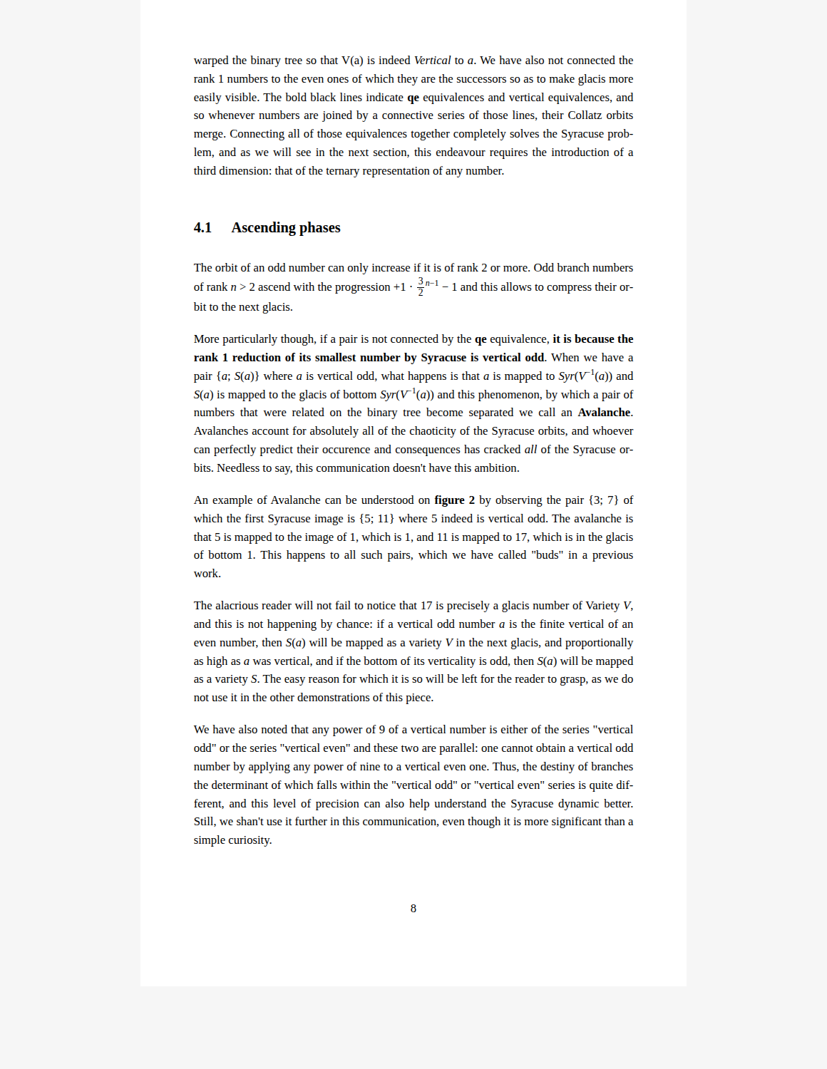warped the binary tree so that V(a) is indeed Vertical to a. We have also not connected the rank 1 numbers to the even ones of which they are the successors so as to make glacis more easily visible. The bold black lines indicate qe equivalences and vertical equivalences, and so whenever numbers are joined by a connective series of those lines, their Collatz orbits merge. Connecting all of those equivalences together completely solves the Syracuse problem, and as we will see in the next section, this endeavour requires the introduction of a third dimension: that of the ternary representation of any number.
4.1 Ascending phases
The orbit of an odd number can only increase if it is of rank 2 or more. Odd branch numbers of rank n > 2 ascend with the progression +1 · 32n−1 − 1 and this allows to compress their orbit to the next glacis.
More particularly though, if a pair is not connected by the qe equivalence, it is because the rank 1 reduction of its smallest number by Syracuse is vertical odd. When we have a pair {a; S(a)} where a is vertical odd, what happens is that a is mapped to Syr(V−1(a)) and S(a) is mapped to the glacis of bottom Syr(V−1(a)) and this phenomenon, by which a pair of numbers that were related on the binary tree become separated we call an Avalanche. Avalanches account for absolutely all of the chaoticity of the Syracuse orbits, and whoever can perfectly predict their occurence and consequences has cracked all of the Syracuse orbits. Needless to say, this communication doesn't have this ambition.
An example of Avalanche can be understood on figure 2 by observing the pair {3; 7} of which the first Syracuse image is {5; 11} where 5 indeed is vertical odd. The avalanche is that 5 is mapped to the image of 1, which is 1, and 11 is mapped to 17, which is in the glacis of bottom 1. This happens to all such pairs, which we have called "buds" in a previous work.
The alacrious reader will not fail to notice that 17 is precisely a glacis number of Variety V, and this is not happening by chance: if a vertical odd number a is the finite vertical of an even number, then S(a) will be mapped as a variety V in the next glacis, and proportionally as high as a was vertical, and if the bottom of its verticality is odd, then S(a) will be mapped as a variety S. The easy reason for which it is so will be left for the reader to grasp, as we do not use it in the other demonstrations of this piece.
We have also noted that any power of 9 of a vertical number is either of the series "vertical odd" or the series "vertical even" and these two are parallel: one cannot obtain a vertical odd number by applying any power of nine to a vertical even one. Thus, the destiny of branches the determinant of which falls within the "vertical odd" or "vertical even" series is quite different, and this level of precision can also help understand the Syracuse dynamic better. Still, we shan't use it further in this communication, even though it is more significant than a simple curiosity.
8